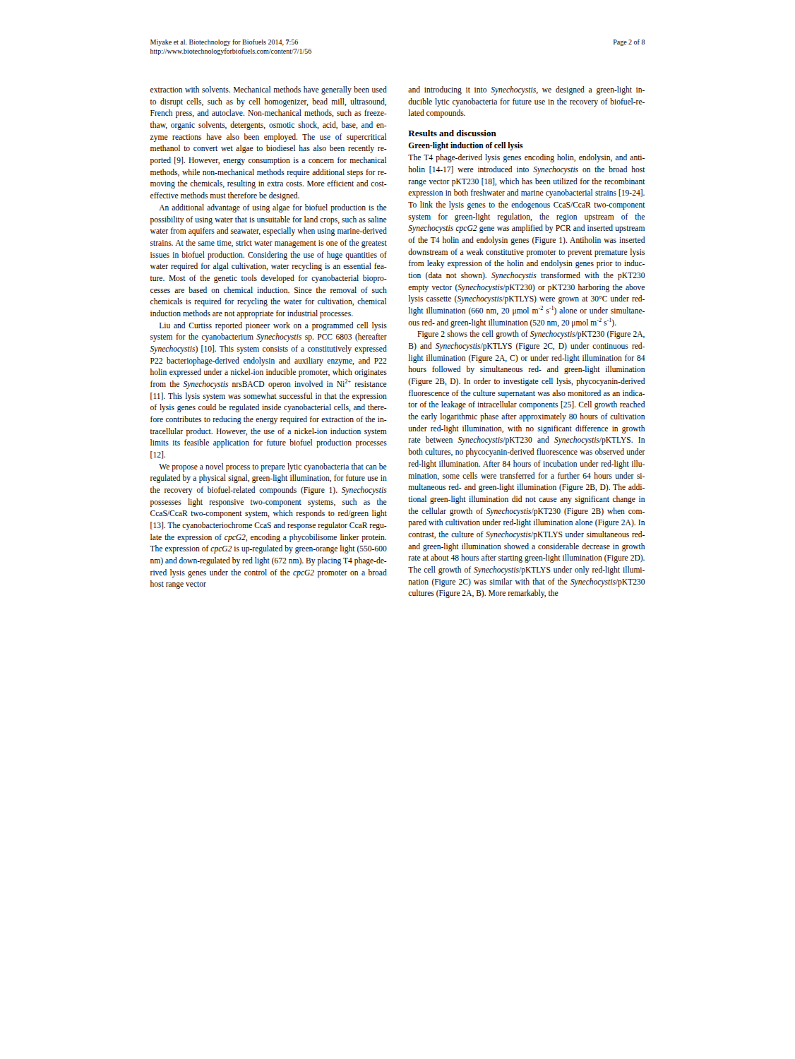Miyake et al. Biotechnology for Biofuels 2014, 7:56
http://www.biotechnologyforbiofuels.com/content/7/1/56
Page 2 of 8
extraction with solvents. Mechanical methods have generally been used to disrupt cells, such as by cell homogenizer, bead mill, ultrasound, French press, and autoclave. Non-mechanical methods, such as freeze-thaw, organic solvents, detergents, osmotic shock, acid, base, and enzyme reactions have also been employed. The use of supercritical methanol to convert wet algae to biodiesel has also been recently reported [9]. However, energy consumption is a concern for mechanical methods, while non-mechanical methods require additional steps for removing the chemicals, resulting in extra costs. More efficient and cost-effective methods must therefore be designed.
An additional advantage of using algae for biofuel production is the possibility of using water that is unsuitable for land crops, such as saline water from aquifers and seawater, especially when using marine-derived strains. At the same time, strict water management is one of the greatest issues in biofuel production. Considering the use of huge quantities of water required for algal cultivation, water recycling is an essential feature. Most of the genetic tools developed for cyanobacterial bioprocesses are based on chemical induction. Since the removal of such chemicals is required for recycling the water for cultivation, chemical induction methods are not appropriate for industrial processes.
Liu and Curtiss reported pioneer work on a programmed cell lysis system for the cyanobacterium Synechocystis sp. PCC 6803 (hereafter Synechocystis) [10]. This system consists of a constitutively expressed P22 bacteriophage-derived endolysin and auxiliary enzyme, and P22 holin expressed under a nickel-ion inducible promoter, which originates from the Synechocystis nrsBACD operon involved in Ni2+ resistance [11]. This lysis system was somewhat successful in that the expression of lysis genes could be regulated inside cyanobacterial cells, and therefore contributes to reducing the energy required for extraction of the intracellular product. However, the use of a nickel-ion induction system limits its feasible application for future biofuel production processes [12].
We propose a novel process to prepare lytic cyanobacteria that can be regulated by a physical signal, green-light illumination, for future use in the recovery of biofuel-related compounds (Figure 1). Synechocystis possesses light responsive two-component systems, such as the CcaS/CcaR two-component system, which responds to red/green light [13]. The cyanobacteriochrome CcaS and response regulator CcaR regulate the expression of cpcG2, encoding a phycobilisome linker protein. The expression of cpcG2 is up-regulated by green-orange light (550-600 nm) and down-regulated by red light (672 nm). By placing T4 phage-derived lysis genes under the control of the cpcG2 promoter on a broad host range vector
and introducing it into Synechocystis, we designed a green-light inducible lytic cyanobacteria for future use in the recovery of biofuel-related compounds.
Results and discussion
Green-light induction of cell lysis
The T4 phage-derived lysis genes encoding holin, endolysin, and antiholin [14-17] were introduced into Synechocystis on the broad host range vector pKT230 [18], which has been utilized for the recombinant expression in both freshwater and marine cyanobacterial strains [19-24]. To link the lysis genes to the endogenous CcaS/CcaR two-component system for green-light regulation, the region upstream of the Synechocystis cpcG2 gene was amplified by PCR and inserted upstream of the T4 holin and endolysin genes (Figure 1). Antiholin was inserted downstream of a weak constitutive promoter to prevent premature lysis from leaky expression of the holin and endolysin genes prior to induction (data not shown). Synechocystis transformed with the pKT230 empty vector (Synechocystis/pKT230) or pKT230 harboring the above lysis cassette (Synechocystis/pKTLYS) were grown at 30°C under red-light illumination (660 nm, 20 μmol m-2 s-1) alone or under simultaneous red- and green-light illumination (520 nm, 20 μmol m-2 s-1).
Figure 2 shows the cell growth of Synechocystis/pKT230 (Figure 2A, B) and Synechocystis/pKTLYS (Figure 2C, D) under continuous red-light illumination (Figure 2A, C) or under red-light illumination for 84 hours followed by simultaneous red- and green-light illumination (Figure 2B, D). In order to investigate cell lysis, phycocyanin-derived fluorescence of the culture supernatant was also monitored as an indicator of the leakage of intracellular components [25]. Cell growth reached the early logarithmic phase after approximately 80 hours of cultivation under red-light illumination, with no significant difference in growth rate between Synechocystis/pKT230 and Synechocystis/pKTLYS. In both cultures, no phycocyanin-derived fluorescence was observed under red-light illumination. After 84 hours of incubation under red-light illumination, some cells were transferred for a further 64 hours under simultaneous red- and green-light illumination (Figure 2B, D). The additional green-light illumination did not cause any significant change in the cellular growth of Synechocystis/pKT230 (Figure 2B) when compared with cultivation under red-light illumination alone (Figure 2A). In contrast, the culture of Synechocystis/pKTLYS under simultaneous red- and green-light illumination showed a considerable decrease in growth rate at about 48 hours after starting green-light illumination (Figure 2D). The cell growth of Synechocystis/pKTLYS under only red-light illumination (Figure 2C) was similar with that of the Synechocystis/pKT230 cultures (Figure 2A, B). More remarkably, the